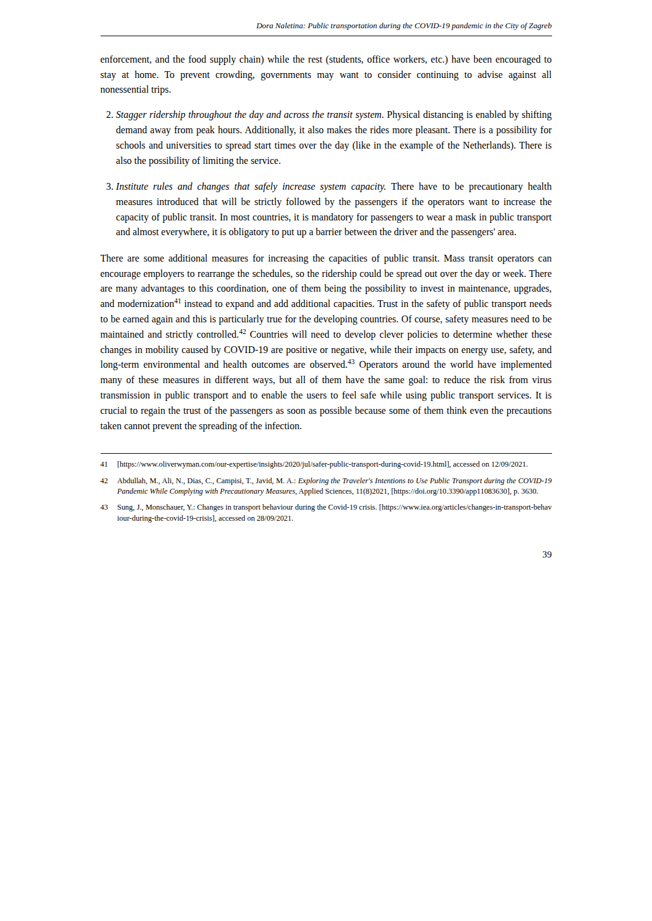Dora Naletina: Public transportation during the COVID-19 pandemic in the City of Zagreb
enforcement, and the food supply chain) while the rest (students, office workers, etc.) have been encouraged to stay at home. To prevent crowding, governments may want to consider continuing to advise against all nonessential trips.
Stagger ridership throughout the day and across the transit system. Physical distancing is enabled by shifting demand away from peak hours. Additionally, it also makes the rides more pleasant. There is a possibility for schools and universities to spread start times over the day (like in the example of the Netherlands). There is also the possibility of limiting the service.
Institute rules and changes that safely increase system capacity. There have to be precautionary health measures introduced that will be strictly followed by the passengers if the operators want to increase the capacity of public transit. In most countries, it is mandatory for passengers to wear a mask in public transport and almost everywhere, it is obligatory to put up a barrier between the driver and the passengers' area.
There are some additional measures for increasing the capacities of public transit. Mass transit operators can encourage employers to rearrange the schedules, so the ridership could be spread out over the day or week. There are many advantages to this coordination, one of them being the possibility to invest in maintenance, upgrades, and modernization41 instead to expand and add additional capacities. Trust in the safety of public transport needs to be earned again and this is particularly true for the developing countries. Of course, safety measures need to be maintained and strictly controlled.42 Countries will need to develop clever policies to determine whether these changes in mobility caused by COVID-19 are positive or negative, while their impacts on energy use, safety, and long-term environmental and health outcomes are observed.43 Operators around the world have implemented many of these measures in different ways, but all of them have the same goal: to reduce the risk from virus transmission in public transport and to enable the users to feel safe while using public transport services. It is crucial to regain the trust of the passengers as soon as possible because some of them think even the precautions taken cannot prevent the spreading of the infection.
41[https://www.oliverwyman.com/our-expertise/insights/2020/jul/safer-public-transport-during-covid-19.html], accessed on 12/09/2021.
42 Abdullah, M., Ali, N., Dias, C., Campisi, T., Javid, M. A.: Exploring the Traveler's Intentions to Use Public Transport during the COVID-19 Pandemic While Complying with Precautionary Measures, Applied Sciences, 11(8)2021, [https://doi.org/10.3390/app11083630], p. 3630.
43 Sung, J., Monschauer, Y.: Changes in transport behaviour during the Covid-19 crisis. [https://www.iea.org/articles/changes-in-transport-behaviour-during-the-covid-19-crisis], accessed on 28/09/2021.
39